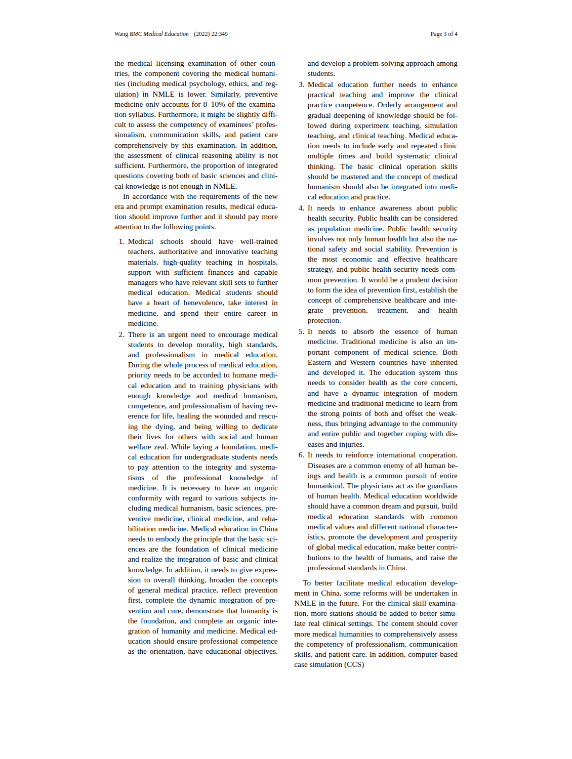Wang BMC Medical Education(2022) 22:349
Page 3 of 4
the medical licensing examination of other countries, the component covering the medical humanities (including medical psychology, ethics, and regulation) in NMLE is lower. Similarly, preventive medicine only accounts for 8–10% of the examination syllabus. Furthermore, it might be slightly difficult to assess the competency of examinees’ professionalism, communication skills, and patient care comprehensively by this examination. In addition, the assessment of clinical reasoning ability is not sufficient. Furthermore, the proportion of integrated questions covering both of basic sciences and clinical knowledge is not enough in NMLE.
In accordance with the requirements of the new era and prompt examination results, medical education should improve further and it should pay more attention to the following points.
Medical schools should have well-trained teachers, authoritative and innovative teaching materials, high-quality teaching in hospitals, support with sufficient finances and capable managers who have relevant skill sets to further medical education. Medical students should have a heart of benevolence, take interest in medicine, and spend their entire career in medicine.
There is an urgent need to encourage medical students to develop morality, high standards, and professionalism in medical education. During the whole process of medical education, priority needs to be accorded to humane medical education and to training physicians with enough knowledge and medical humanism, competence, and professionalism of having reverence for life, healing the wounded and rescuing the dying, and being willing to dedicate their lives for others with social and human welfare zeal. While laying a foundation, medical education for undergraduate students needs to pay attention to the integrity and systematisms of the professional knowledge of medicine. It is necessary to have an organic conformity with regard to various subjects including medical humanism, basic sciences, preventive medicine, clinical medicine, and rehabilitation medicine. Medical education in China needs to embody the principle that the basic sciences are the foundation of clinical medicine and realize the integration of basic and clinical knowledge. In addition, it needs to give expression to overall thinking, broaden the concepts of general medical practice, reflect prevention first, complete the dynamic integration of prevention and cure, demonstrate that humanity is the foundation, and complete an organic integration of humanity and medicine. Medical education should ensure professional competence as the orientation, have educational objectives, and develop a problem-solving approach among students.
Medical education further needs to enhance practical teaching and improve the clinical practice competence. Orderly arrangement and gradual deepening of knowledge should be followed during experiment teaching, simulation teaching, and clinical teaching. Medical education needs to include early and repeated clinic multiple times and build systematic clinical thinking. The basic clinical operation skills should be mastered and the concept of medical humanism should also be integrated into medical education and practice.
It needs to enhance awareness about public health security. Public health can be considered as population medicine. Public health security involves not only human health but also the national safety and social stability. Prevention is the most economic and effective healthcare strategy, and public health security needs common prevention. It would be a prudent decision to form the idea of prevention first, establish the concept of comprehensive healthcare and integrate prevention, treatment, and health protection.
It needs to absorb the essence of human medicine. Traditional medicine is also an important component of medical science. Both Eastern and Western countries have inherited and developed it. The education system thus needs to consider health as the core concern, and have a dynamic integration of modern medicine and traditional medicine to learn from the strong points of both and offset the weakness, thus bringing advantage to the community and entire public and together coping with diseases and injuries.
It needs to reinforce international cooperation. Diseases are a common enemy of all human beings and health is a common pursuit of entire humankind. The physicians act as the guardians of human health. Medical education worldwide should have a common dream and pursuit, build medical education standards with common medical values and different national characteristics, promote the development and prosperity of global medical education, make better contributions to the health of humans, and raise the professional standards in China.
To better facilitate medical education development in China, some reforms will be undertaken in NMLE in the future. For the clinical skill examination, more stations should be added to better simulate real clinical settings. The content should cover more medical humanities to comprehensively assess the competency of professionalism, communication skills, and patient care. In addition, computer-based case simulation (CCS)